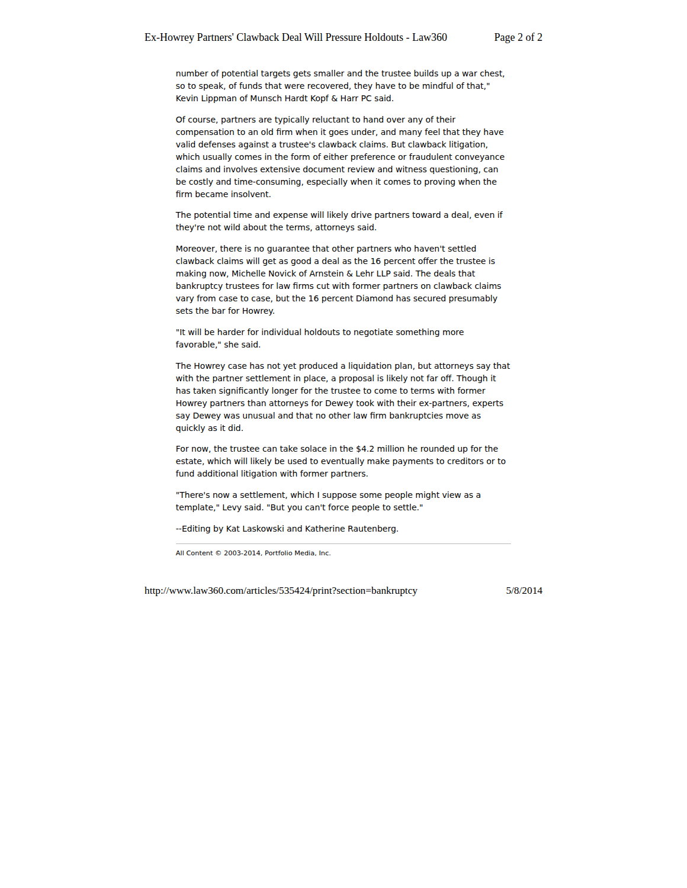Ex-Howrey Partners' Clawback Deal Will Pressure Holdouts - Law360
Page 2 of 2
number of potential targets gets smaller and the trustee builds up a war chest, so to speak, of funds that were recovered, they have to be mindful of that," Kevin Lippman of Munsch Hardt Kopf & Harr PC said.
Of course, partners are typically reluctant to hand over any of their compensation to an old firm when it goes under, and many feel that they have valid defenses against a trustee's clawback claims. But clawback litigation, which usually comes in the form of either preference or fraudulent conveyance claims and involves extensive document review and witness questioning, can be costly and time-consuming, especially when it comes to proving when the firm became insolvent.
The potential time and expense will likely drive partners toward a deal, even if they're not wild about the terms, attorneys said.
Moreover, there is no guarantee that other partners who haven't settled clawback claims will get as good a deal as the 16 percent offer the trustee is making now, Michelle Novick of Arnstein & Lehr LLP said. The deals that bankruptcy trustees for law firms cut with former partners on clawback claims vary from case to case, but the 16 percent Diamond has secured presumably sets the bar for Howrey.
"It will be harder for individual holdouts to negotiate something more favorable," she said.
The Howrey case has not yet produced a liquidation plan, but attorneys say that with the partner settlement in place, a proposal is likely not far off. Though it has taken significantly longer for the trustee to come to terms with former Howrey partners than attorneys for Dewey took with their ex-partners, experts say Dewey was unusual and that no other law firm bankruptcies move as quickly as it did.
For now, the trustee can take solace in the $4.2 million he rounded up for the estate, which will likely be used to eventually make payments to creditors or to fund additional litigation with former partners.
"There's now a settlement, which I suppose some people might view as a template," Levy said. "But you can't force people to settle."
--Editing by Kat Laskowski and Katherine Rautenberg.
All Content © 2003-2014, Portfolio Media, Inc.
http://www.law360.com/articles/535424/print?section=bankruptcy
5/8/2014